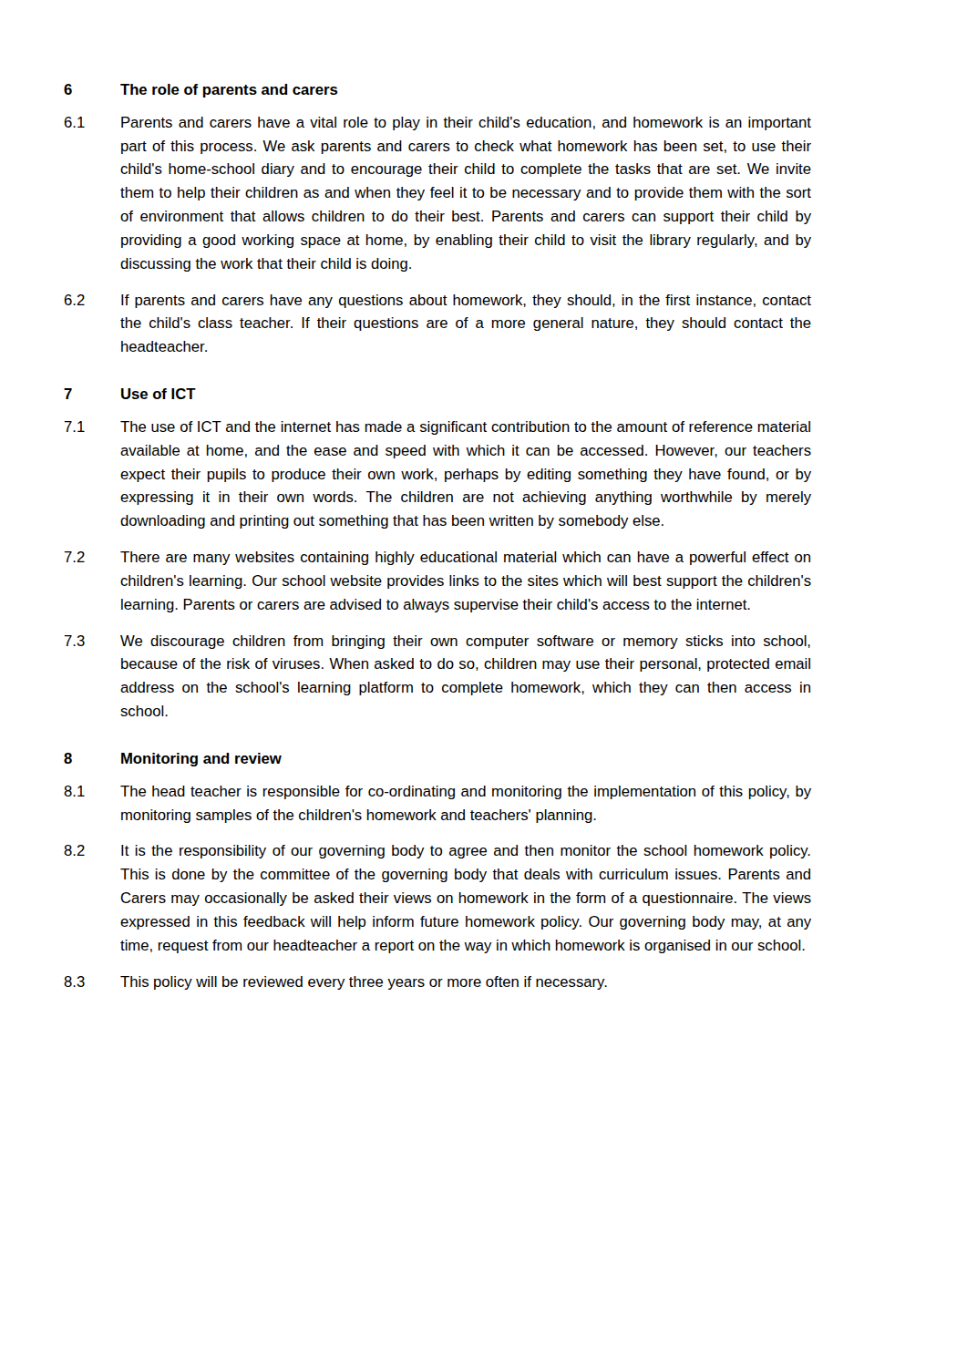6 The role of parents and carers
6.1 Parents and carers have a vital role to play in their child's education, and homework is an important part of this process. We ask parents and carers to check what homework has been set, to use their child's home-school diary and to encourage their child to complete the tasks that are set. We invite them to help their children as and when they feel it to be necessary and to provide them with the sort of environment that allows children to do their best. Parents and carers can support their child by providing a good working space at home, by enabling their child to visit the library regularly, and by discussing the work that their child is doing.
6.2 If parents and carers have any questions about homework, they should, in the first instance, contact the child's class teacher. If their questions are of a more general nature, they should contact the headteacher.
7 Use of ICT
7.1 The use of ICT and the internet has made a significant contribution to the amount of reference material available at home, and the ease and speed with which it can be accessed. However, our teachers expect their pupils to produce their own work, perhaps by editing something they have found, or by expressing it in their own words. The children are not achieving anything worthwhile by merely downloading and printing out something that has been written by somebody else.
7.2 There are many websites containing highly educational material which can have a powerful effect on children's learning. Our school website provides links to the sites which will best support the children's learning. Parents or carers are advised to always supervise their child's access to the internet.
7.3 We discourage children from bringing their own computer software or memory sticks into school, because of the risk of viruses. When asked to do so, children may use their personal, protected email address on the school's learning platform to complete homework, which they can then access in school.
8 Monitoring and review
8.1 The head teacher is responsible for co-ordinating and monitoring the implementation of this policy, by monitoring samples of the children's homework and teachers' planning.
8.2 It is the responsibility of our governing body to agree and then monitor the school homework policy. This is done by the committee of the governing body that deals with curriculum issues. Parents and Carers may occasionally be asked their views on homework in the form of a questionnaire. The views expressed in this feedback will help inform future homework policy. Our governing body may, at any time, request from our headteacher a report on the way in which homework is organised in our school.
8.3 This policy will be reviewed every three years or more often if necessary.